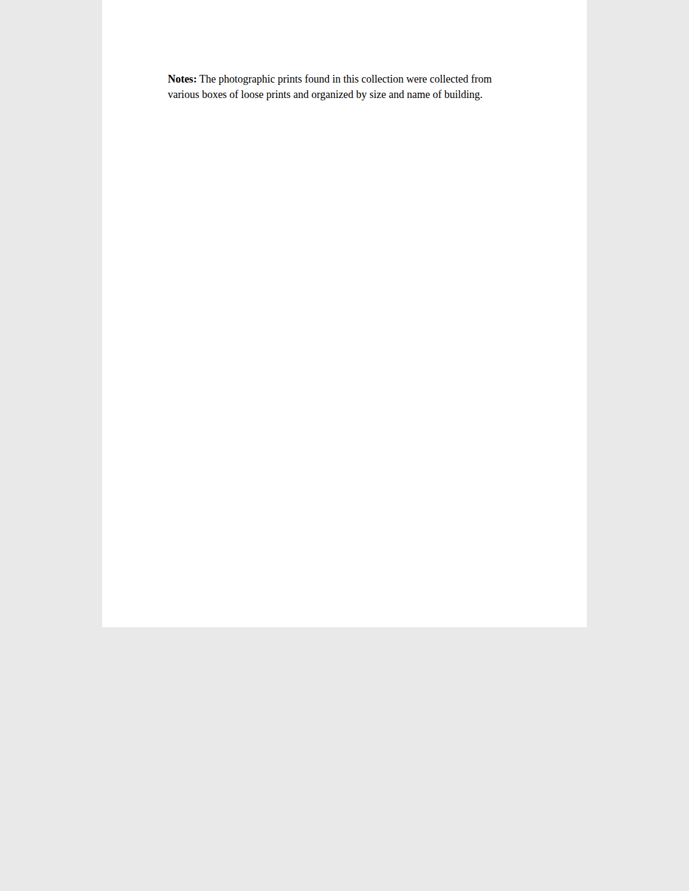Notes: The photographic prints found in this collection were collected from various boxes of loose prints and organized by size and name of building.